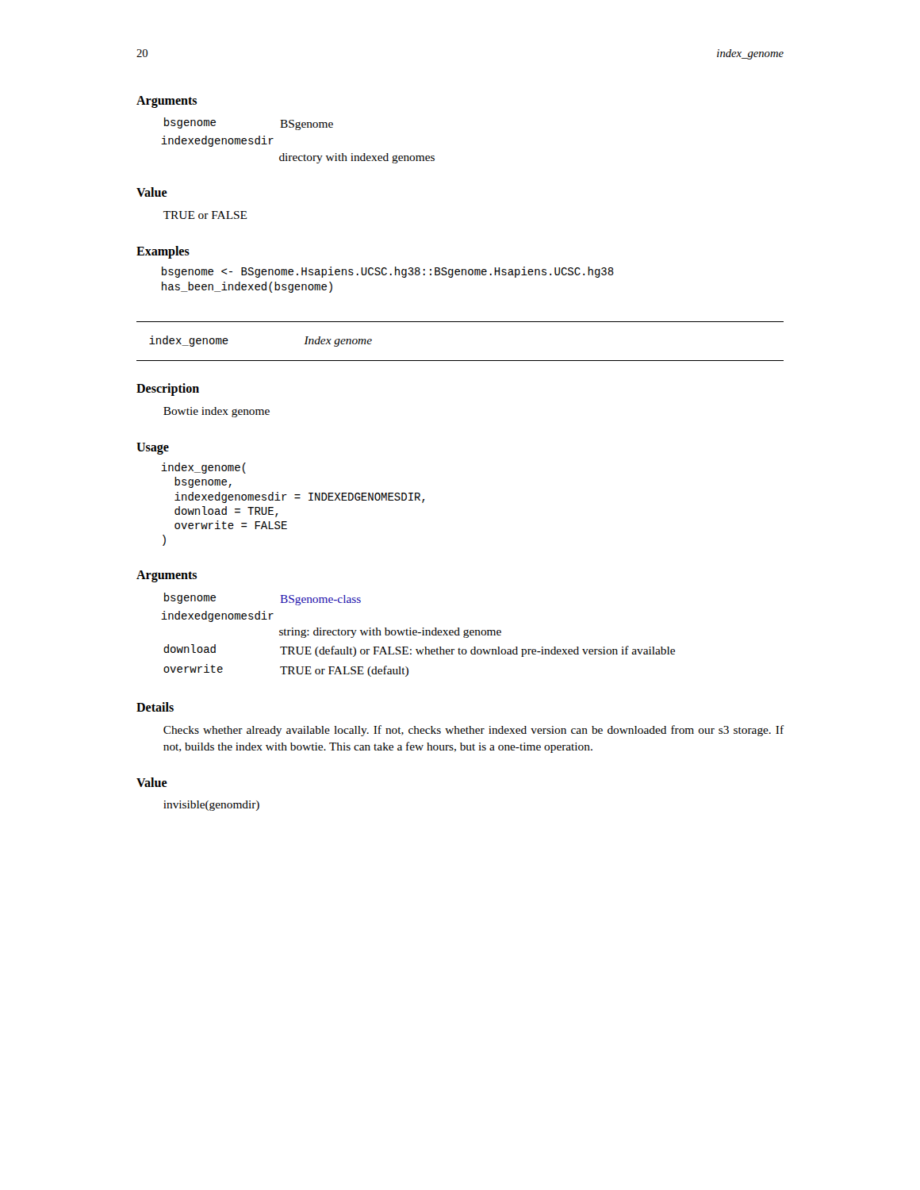20 index_genome
Arguments
| bsgenome | BSgenome |
indexedgenomesdir
directory with indexed genomes
Value
TRUE or FALSE
Examples
bsgenome <- BSgenome.Hsapiens.UCSC.hg38::BSgenome.Hsapiens.UCSC.hg38
has_been_indexed(bsgenome)
index_genome Index genome
Description
Bowtie index genome
Usage
index_genome(
  bsgenome,
  indexedgenomesdir = INDEXEDGENOMESDIR,
  download = TRUE,
  overwrite = FALSE
)
Arguments
| bsgenome | BSgenome-class |
indexedgenomesdir
string: directory with bowtie-indexed genome
| download | TRUE (default) or FALSE: whether to download pre-indexed version if available |
| overwrite | TRUE or FALSE (default) |
Details
Checks whether already available locally. If not, checks whether indexed version can be downloaded from our s3 storage. If not, builds the index with bowtie. This can take a few hours, but is a one-time operation.
Value
invisible(genomdir)